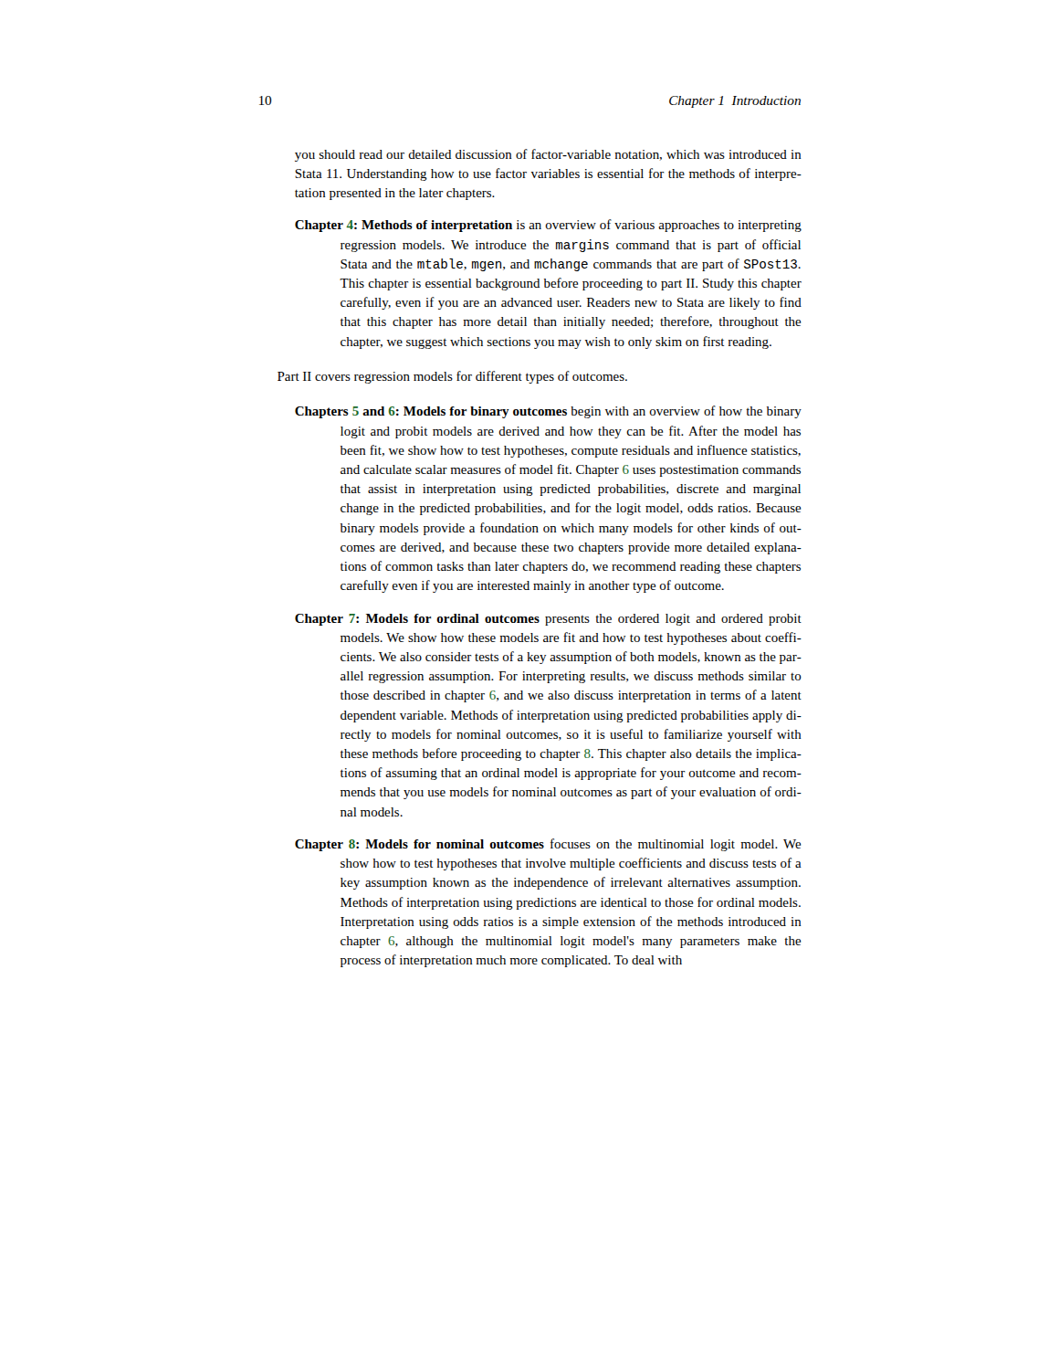10 Chapter 1 Introduction
you should read our detailed discussion of factor-variable notation, which was introduced in Stata 11. Understanding how to use factor variables is essential for the methods of interpretation presented in the later chapters.
Chapter 4: Methods of interpretation is an overview of various approaches to interpreting regression models. We introduce the margins command that is part of official Stata and the mtable, mgen, and mchange commands that are part of SPost13. This chapter is essential background before proceeding to part II. Study this chapter carefully, even if you are an advanced user. Readers new to Stata are likely to find that this chapter has more detail than initially needed; therefore, throughout the chapter, we suggest which sections you may wish to only skim on first reading.
Part II covers regression models for different types of outcomes.
Chapters 5 and 6: Models for binary outcomes begin with an overview of how the binary logit and probit models are derived and how they can be fit. After the model has been fit, we show how to test hypotheses, compute residuals and influence statistics, and calculate scalar measures of model fit. Chapter 6 uses postestimation commands that assist in interpretation using predicted probabilities, discrete and marginal change in the predicted probabilities, and for the logit model, odds ratios. Because binary models provide a foundation on which many models for other kinds of outcomes are derived, and because these two chapters provide more detailed explanations of common tasks than later chapters do, we recommend reading these chapters carefully even if you are interested mainly in another type of outcome.
Chapter 7: Models for ordinal outcomes presents the ordered logit and ordered probit models. We show how these models are fit and how to test hypotheses about coefficients. We also consider tests of a key assumption of both models, known as the parallel regression assumption. For interpreting results, we discuss methods similar to those described in chapter 6, and we also discuss interpretation in terms of a latent dependent variable. Methods of interpretation using predicted probabilities apply directly to models for nominal outcomes, so it is useful to familiarize yourself with these methods before proceeding to chapter 8. This chapter also details the implications of assuming that an ordinal model is appropriate for your outcome and recommends that you use models for nominal outcomes as part of your evaluation of ordinal models.
Chapter 8: Models for nominal outcomes focuses on the multinomial logit model. We show how to test hypotheses that involve multiple coefficients and discuss tests of a key assumption known as the independence of irrelevant alternatives assumption. Methods of interpretation using predictions are identical to those for ordinal models. Interpretation using odds ratios is a simple extension of the methods introduced in chapter 6, although the multinomial logit model's many parameters make the process of interpretation much more complicated. To deal with